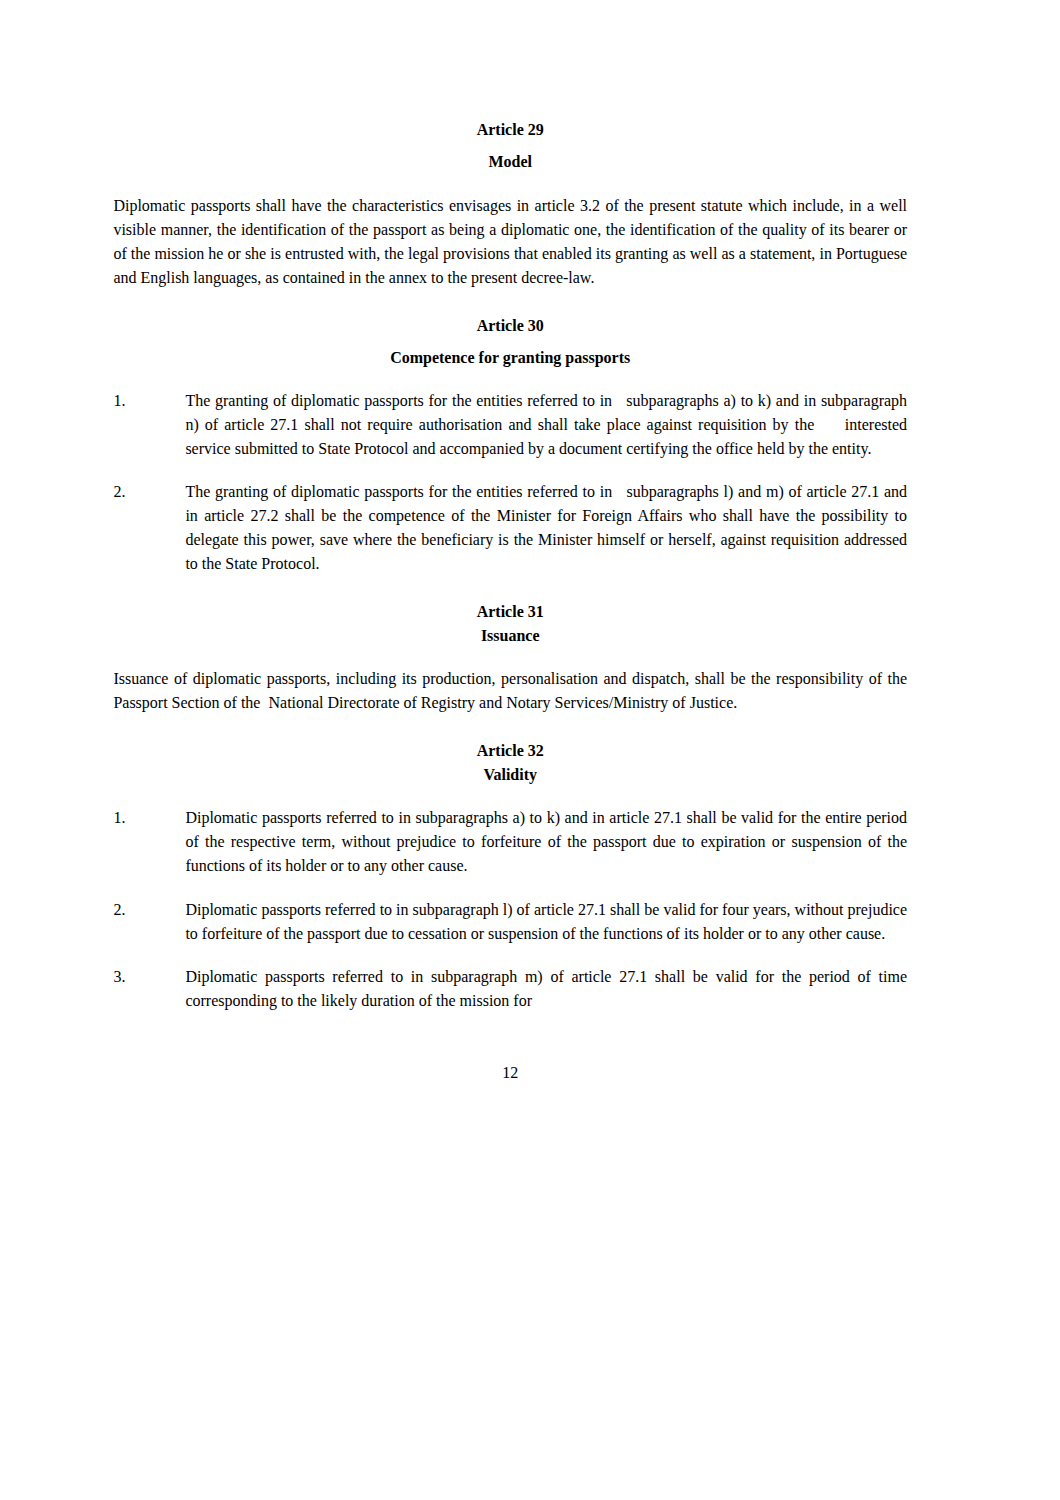Article 29
Model
Diplomatic passports shall have the characteristics envisages in article 3.2 of the present statute which include, in a well visible manner, the identification of the passport as being a diplomatic one, the identification of the quality of its bearer or of the mission he or she is entrusted with, the legal provisions that enabled its granting as well as a statement, in Portuguese and English languages, as contained in the annex to the present decree-law.
Article 30
Competence for granting passports
The granting of diplomatic passports for the entities referred to in subparagraphs a) to k) and in subparagraph n) of article 27.1 shall not require authorisation and shall take place against requisition by the interested service submitted to State Protocol and accompanied by a document certifying the office held by the entity.
The granting of diplomatic passports for the entities referred to in subparagraphs l) and m) of article 27.1 and in article 27.2 shall be the competence of the Minister for Foreign Affairs who shall have the possibility to delegate this power, save where the beneficiary is the Minister himself or herself, against requisition addressed to the State Protocol.
Article 31
Issuance
Issuance of diplomatic passports, including its production, personalisation and dispatch, shall be the responsibility of the Passport Section of the National Directorate of Registry and Notary Services/Ministry of Justice.
Article 32
Validity
Diplomatic passports referred to in subparagraphs a) to k) and in article 27.1 shall be valid for the entire period of the respective term, without prejudice to forfeiture of the passport due to expiration or suspension of the functions of its holder or to any other cause.
Diplomatic passports referred to in subparagraph l) of article 27.1 shall be valid for four years, without prejudice to forfeiture of the passport due to cessation or suspension of the functions of its holder or to any other cause.
Diplomatic passports referred to in subparagraph m) of article 27.1 shall be valid for the period of time corresponding to the likely duration of the mission for
12